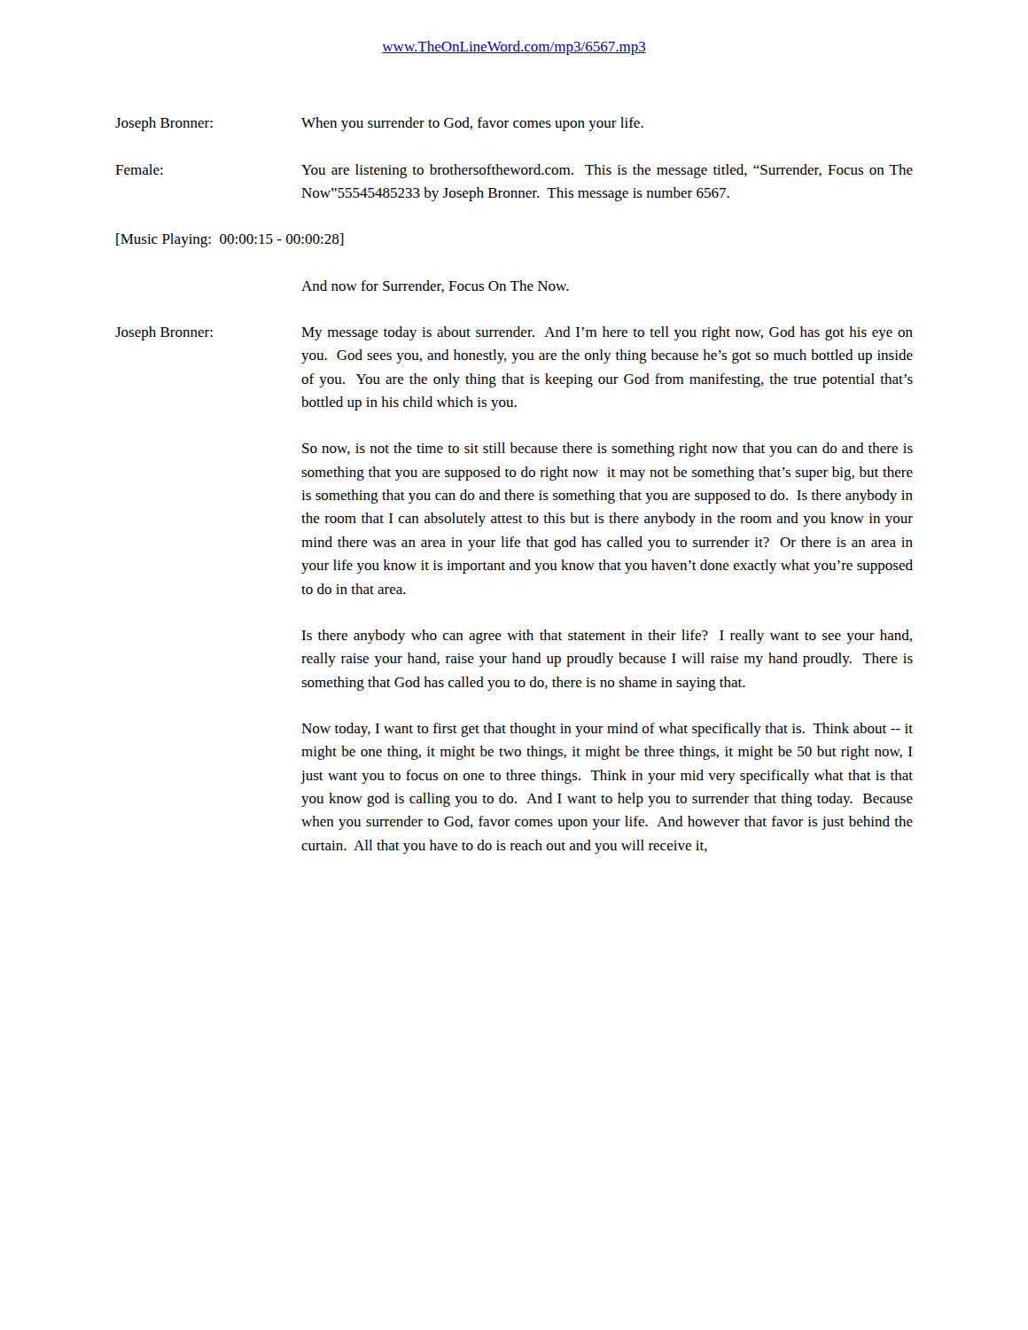www.TheOnLineWord.com/mp3/6567.mp3
Joseph Bronner:
When you surrender to God, favor comes upon your life.
Female:
You are listening to brothersoftheword.com. This is the message titled, “Surrender, Focus on The Now”55545485233 by Joseph Bronner. This message is number 6567.
[Music Playing: 00:00:15 - 00:00:28]
And now for Surrender, Focus On The Now.
Joseph Bronner:
My message today is about surrender. And I’m here to tell you right now, God has got his eye on you. God sees you, and honestly, you are the only thing because he’s got so much bottled up inside of you. You are the only thing that is keeping our God from manifesting, the true potential that’s bottled up in his child which is you.
So now, is not the time to sit still because there is something right now that you can do and there is something that you are supposed to do right now it may not be something that’s super big, but there is something that you can do and there is something that you are supposed to do. Is there anybody in the room that I can absolutely attest to this but is there anybody in the room and you know in your mind there was an area in your life that god has called you to surrender it? Or there is an area in your life you know it is important and you know that you haven’t done exactly what you’re supposed to do in that area.
Is there anybody who can agree with that statement in their life? I really want to see your hand, really raise your hand, raise your hand up proudly because I will raise my hand proudly. There is something that God has called you to do, there is no shame in saying that.
Now today, I want to first get that thought in your mind of what specifically that is. Think about -- it might be one thing, it might be two things, it might be three things, it might be 50 but right now, I just want you to focus on one to three things. Think in your mid very specifically what that is that you know god is calling you to do. And I want to help you to surrender that thing today. Because when you surrender to God, favor comes upon your life. And however that favor is just behind the curtain. All that you have to do is reach out and you will receive it,